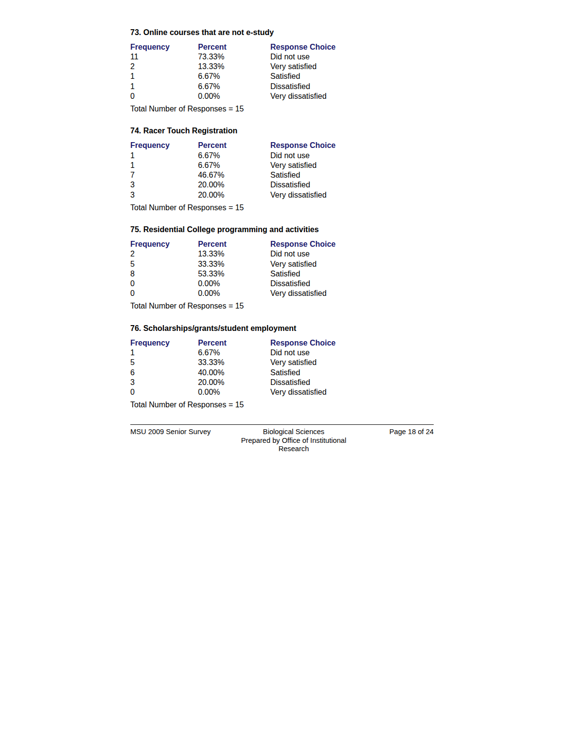73. Online courses that are not e-study
| Frequency | Percent | Response Choice |
| --- | --- | --- |
| 11 | 73.33% | Did not use |
| 2 | 13.33% | Very satisfied |
| 1 | 6.67% | Satisfied |
| 1 | 6.67% | Dissatisfied |
| 0 | 0.00% | Very dissatisfied |
Total Number of Responses = 15
74. Racer Touch Registration
| Frequency | Percent | Response Choice |
| --- | --- | --- |
| 1 | 6.67% | Did not use |
| 1 | 6.67% | Very satisfied |
| 7 | 46.67% | Satisfied |
| 3 | 20.00% | Dissatisfied |
| 3 | 20.00% | Very dissatisfied |
Total Number of Responses = 15
75. Residential College programming and activities
| Frequency | Percent | Response Choice |
| --- | --- | --- |
| 2 | 13.33% | Did not use |
| 5 | 33.33% | Very satisfied |
| 8 | 53.33% | Satisfied |
| 0 | 0.00% | Dissatisfied |
| 0 | 0.00% | Very dissatisfied |
Total Number of Responses = 15
76. Scholarships/grants/student employment
| Frequency | Percent | Response Choice |
| --- | --- | --- |
| 1 | 6.67% | Did not use |
| 5 | 33.33% | Very satisfied |
| 6 | 40.00% | Satisfied |
| 3 | 20.00% | Dissatisfied |
| 0 | 0.00% | Very dissatisfied |
Total Number of Responses = 15
MSU 2009 Senior Survey
Biological Sciences
Page 18 of 24
Prepared by Office of Institutional Research